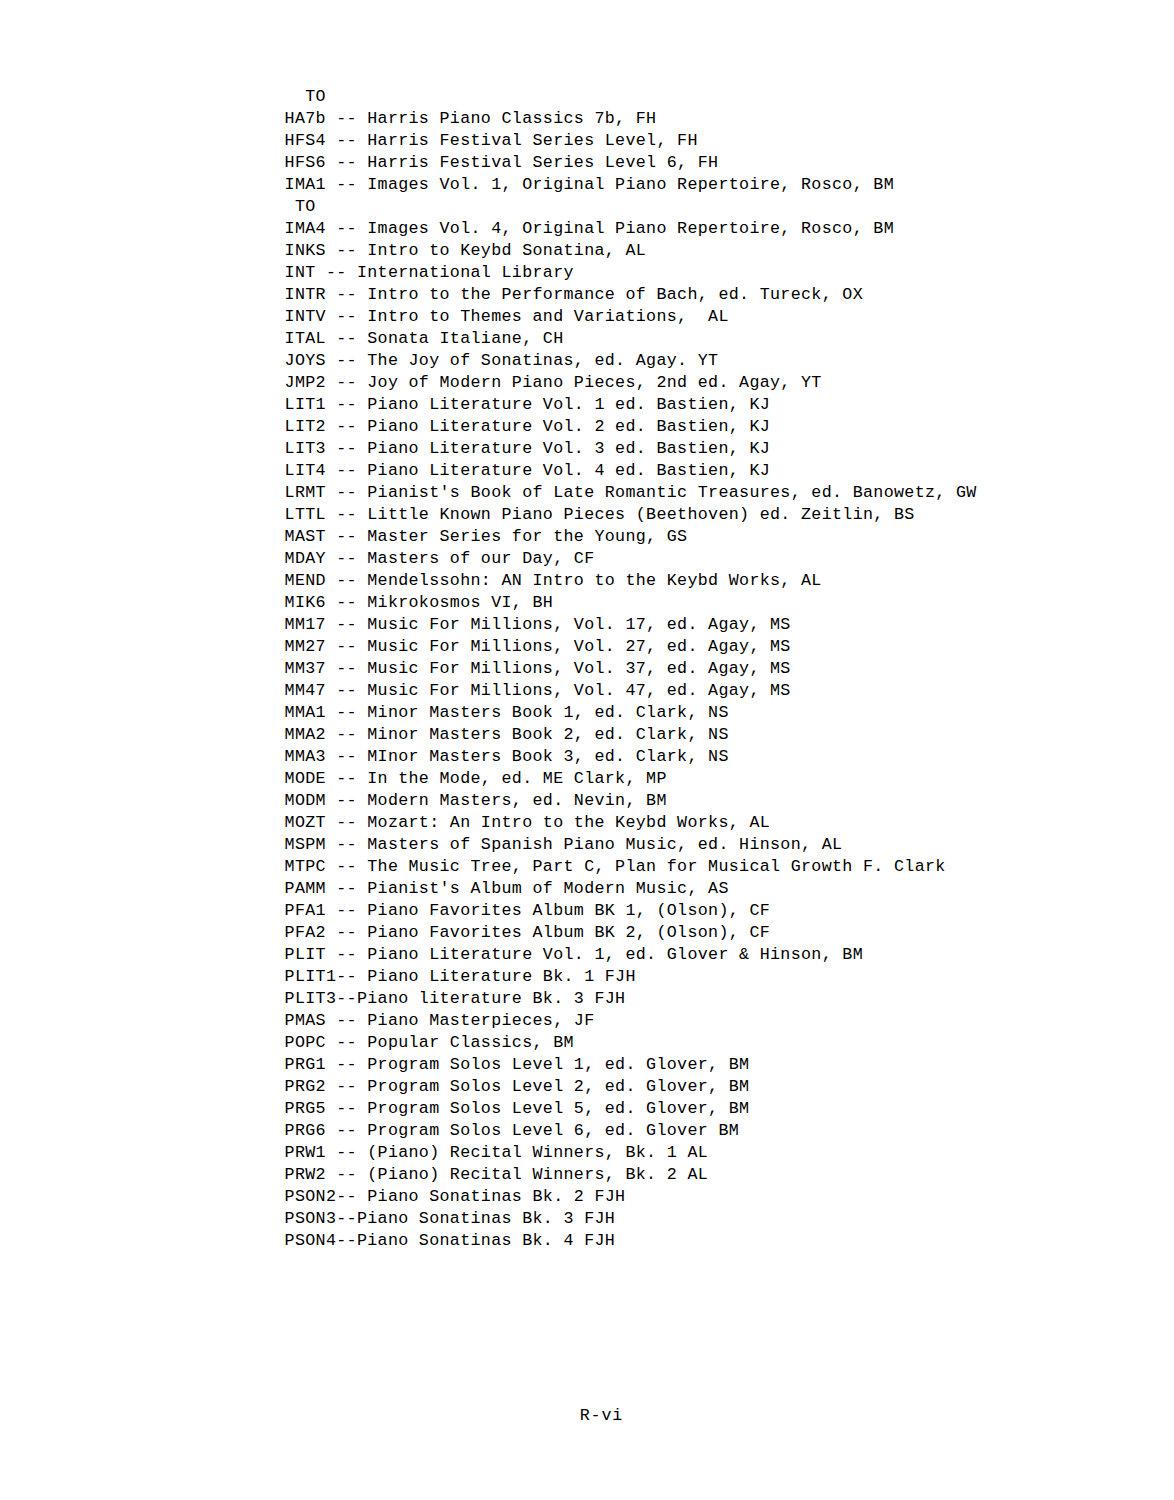TO
HA7b -- Harris Piano Classics 7b, FH
HFS4 -- Harris Festival Series Level, FH
HFS6 -- Harris Festival Series Level 6, FH
IMA1 -- Images Vol. 1, Original Piano Repertoire, Rosco, BM
 TO
IMA4 -- Images Vol. 4, Original Piano Repertoire, Rosco, BM
INKS -- Intro to Keybd Sonatina, AL
INT -- International Library
INTR -- Intro to the Performance of Bach, ed. Tureck, OX
INTV -- Intro to Themes and Variations,  AL
ITAL -- Sonata Italiane, CH
JOYS -- The Joy of Sonatinas, ed. Agay. YT
JMP2 -- Joy of Modern Piano Pieces, 2nd ed. Agay, YT
LIT1 -- Piano Literature Vol. 1 ed. Bastien, KJ
LIT2 -- Piano Literature Vol. 2 ed. Bastien, KJ
LIT3 -- Piano Literature Vol. 3 ed. Bastien, KJ
LIT4 -- Piano Literature Vol. 4 ed. Bastien, KJ
LRMT -- Pianist's Book of Late Romantic Treasures, ed. Banowetz, GW
LTTL -- Little Known Piano Pieces (Beethoven) ed. Zeitlin, BS
MAST -- Master Series for the Young, GS
MDAY -- Masters of our Day, CF
MEND -- Mendelssohn: AN Intro to the Keybd Works, AL
MIK6 -- Mikrokosmos VI, BH
MM17 -- Music For Millions, Vol. 17, ed. Agay, MS
MM27 -- Music For Millions, Vol. 27, ed. Agay, MS
MM37 -- Music For Millions, Vol. 37, ed. Agay, MS
MM47 -- Music For Millions, Vol. 47, ed. Agay, MS
MMA1 -- Minor Masters Book 1, ed. Clark, NS
MMA2 -- Minor Masters Book 2, ed. Clark, NS
MMA3 -- MInor Masters Book 3, ed. Clark, NS
MODE -- In the Mode, ed. ME Clark, MP
MODM -- Modern Masters, ed. Nevin, BM
MOZT -- Mozart: An Intro to the Keybd Works, AL
MSPM -- Masters of Spanish Piano Music, ed. Hinson, AL
MTPC -- The Music Tree, Part C, Plan for Musical Growth F. Clark
PAMM -- Pianist's Album of Modern Music, AS
PFA1 -- Piano Favorites Album BK 1, (Olson), CF
PFA2 -- Piano Favorites Album BK 2, (Olson), CF
PLIT -- Piano Literature Vol. 1, ed. Glover & Hinson, BM
PLIT1-- Piano Literature Bk. 1 FJH
PLIT3--Piano literature Bk. 3 FJH
PMAS -- Piano Masterpieces, JF
POPC -- Popular Classics, BM
PRG1 -- Program Solos Level 1, ed. Glover, BM
PRG2 -- Program Solos Level 2, ed. Glover, BM
PRG5 -- Program Solos Level 5, ed. Glover, BM
PRG6 -- Program Solos Level 6, ed. Glover BM
PRW1 -- (Piano) Recital Winners, Bk. 1 AL
PRW2 -- (Piano) Recital Winners, Bk. 2 AL
PSON2-- Piano Sonatinas Bk. 2 FJH
PSON3--Piano Sonatinas Bk. 3 FJH
PSON4--Piano Sonatinas Bk. 4 FJH
R-vi